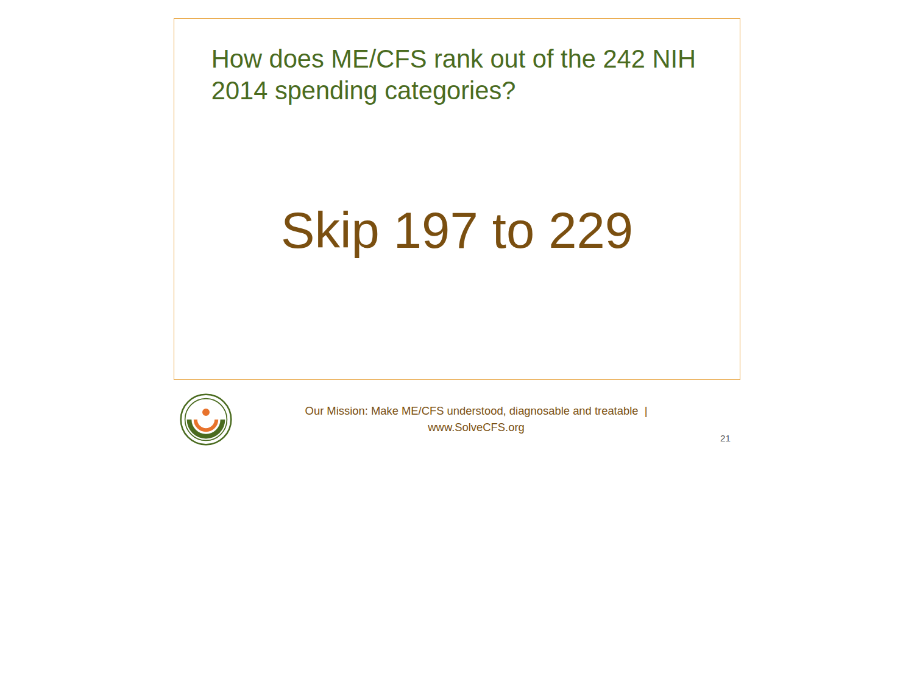How does ME/CFS rank out of the 242 NIH 2014 spending categories?
Skip 197 to 229
Our Mission: Make ME/CFS understood, diagnosable and treatable |
www.SolveCFS.org
21